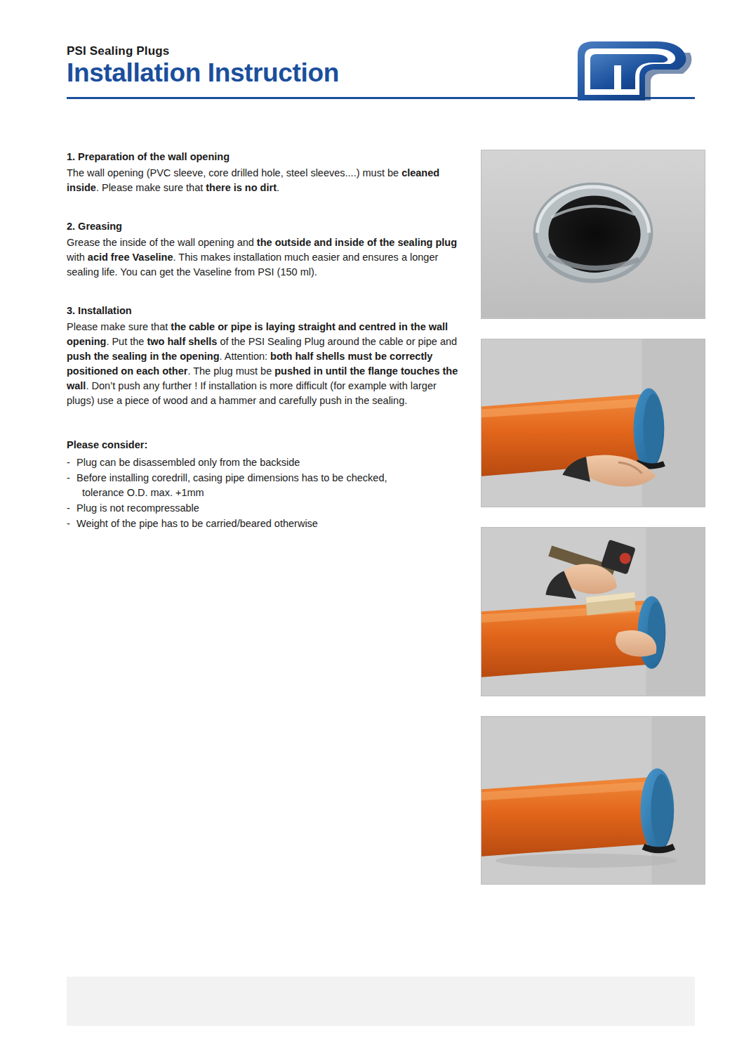PSI Sealing Plugs
Installation Instruction
1. Preparation of the wall opening
The wall opening (PVC sleeve, core drilled hole, steel sleeves....) must be cleaned inside. Please make sure that there is no dirt.
2. Greasing
Grease the inside of the wall opening and the outside and inside of the sealing plug with acid free Vaseline. This makes installation much easier and ensures a longer sealing life. You can get the Vaseline from PSI (150 ml).
3. Installation
Please make sure that the cable or pipe is laying straight and centred in the wall opening. Put the two half shells of the PSI Sealing Plug around the cable or pipe and push the sealing in the opening. Attention: both half shells must be correctly positioned on each other. The plug must be pushed in until the flange touches the wall. Don’t push any further ! If installation is more difficult (for example with larger plugs) use a piece of wood and a hammer and carefully push in the sealing.
Please consider:
Plug can be disassembled only from the backside
Before installing coredrill, casing pipe dimensions has to be checked, tolerance O.D. max. +1mm
Plug is not recompressable
Weight of the pipe has to be carried/beared otherwise